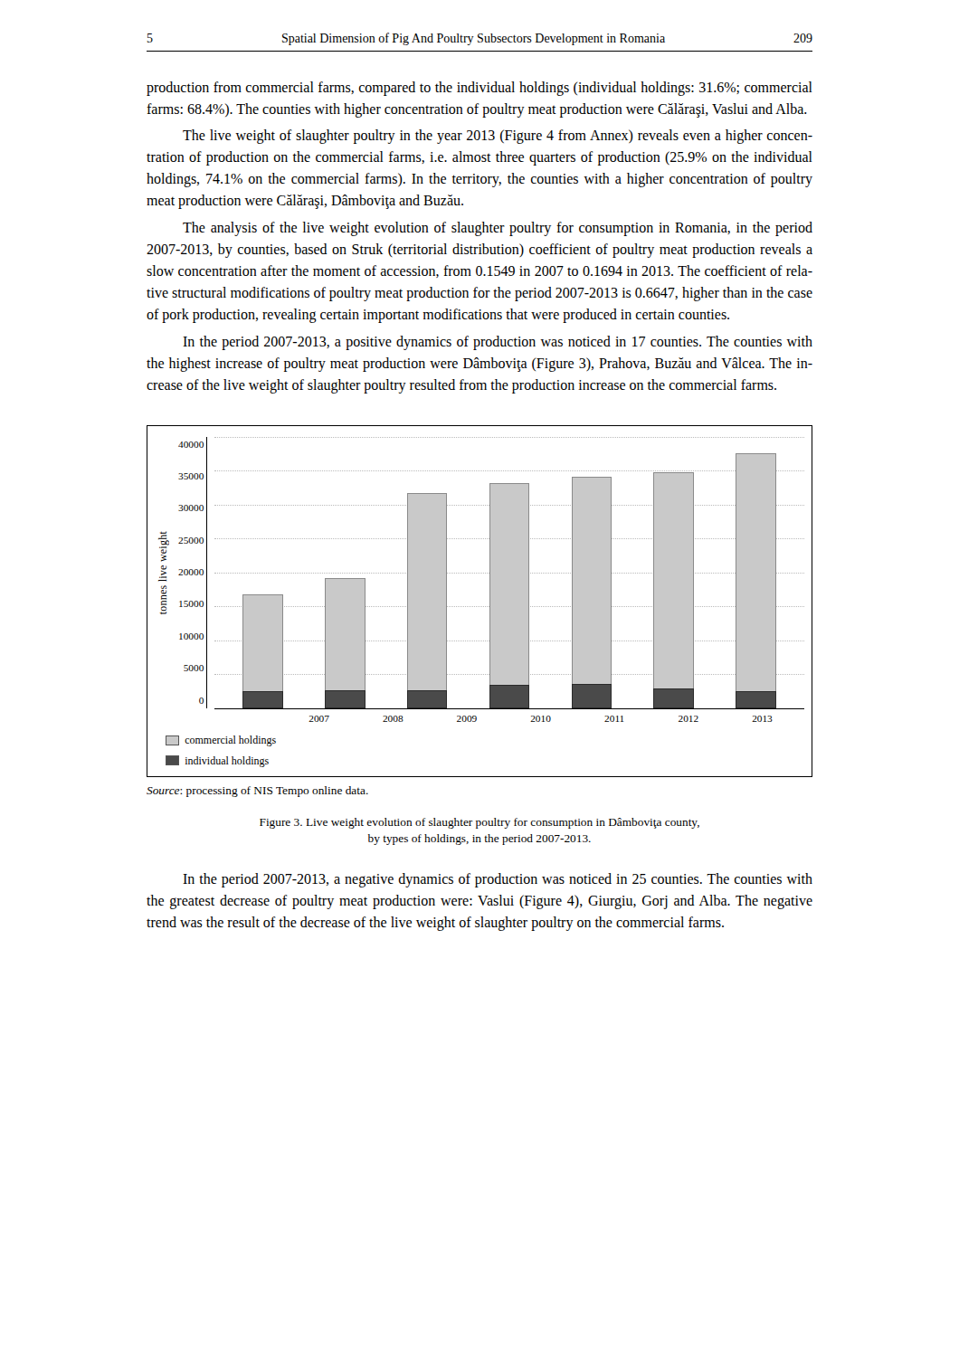5 Spatial Dimension of Pig And Poultry Subsectors Development in Romania 209
production from commercial farms, compared to the individual holdings (individual holdings: 31.6%; commercial farms: 68.4%). The counties with higher concentration of poultry meat production were Călăraşi, Vaslui and Alba.
The live weight of slaughter poultry in the year 2013 (Figure 4 from Annex) reveals even a higher concentration of production on the commercial farms, i.e. almost three quarters of production (25.9% on the individual holdings, 74.1% on the commercial farms). In the territory, the counties with a higher concentration of poultry meat production were Călăraşi, Dâmboviţa and Buzău.
The analysis of the live weight evolution of slaughter poultry for consumption in Romania, in the period 2007-2013, by counties, based on Struk (territorial distribution) coefficient of poultry meat production reveals a slow concentration after the moment of accession, from 0.1549 in 2007 to 0.1694 in 2013. The coefficient of relative structural modifications of poultry meat production for the period 2007-2013 is 0.6647, higher than in the case of pork production, revealing certain important modifications that were produced in certain counties.
In the period 2007-2013, a positive dynamics of production was noticed in 17 counties. The counties with the highest increase of poultry meat production were Dâmboviţa (Figure 3), Prahova, Buzău and Vâlcea. The increase of the live weight of slaughter poultry resulted from the production increase on the commercial farms.
tonnes live weight
40000 35000 30000 25000 20000 15000 10000 5000 0
tonnes live weight
40000
2007 2008 2009 2010 2011 2012 2013
commercial holdings
individual holdings
Source: processing of NIS Tempo online data.
Figure 3. Live weight evolution of slaughter poultry for consumption in Dâmboviţa county,
by types of holdings, in the period 2007-2013.
In the period 2007-2013, a negative dynamics of production was noticed in 25 counties. The counties with the greatest decrease of poultry meat production were: Vaslui (Figure 4), Giurgiu, Gorj and Alba. The negative trend was the result of the decrease of the live weight of slaughter poultry on the commercial farms.